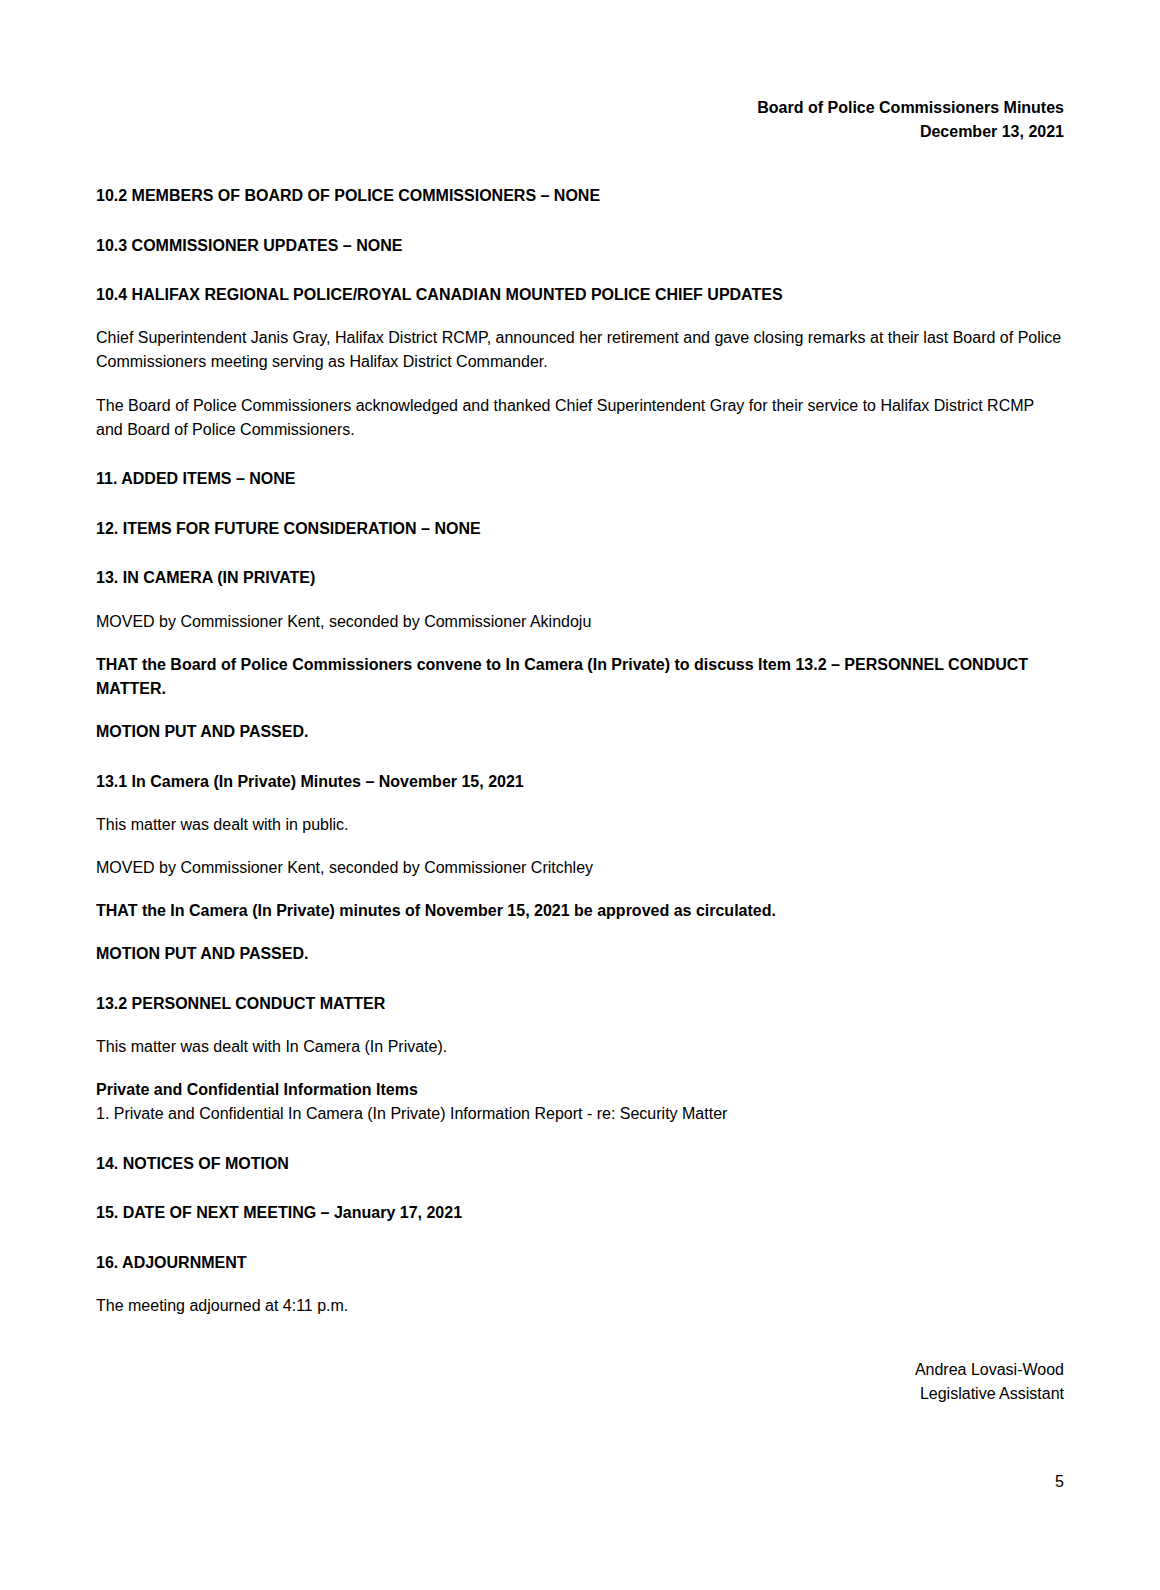Board of Police Commissioners Minutes December 13, 2021
10.2 MEMBERS OF BOARD OF POLICE COMMISSIONERS – NONE
10.3 COMMISSIONER UPDATES – NONE
10.4 HALIFAX REGIONAL POLICE/ROYAL CANADIAN MOUNTED POLICE CHIEF UPDATES
Chief Superintendent Janis Gray, Halifax District RCMP, announced her retirement and gave closing remarks at their last Board of Police Commissioners meeting serving as Halifax District Commander.
The Board of Police Commissioners acknowledged and thanked Chief Superintendent Gray for their service to Halifax District RCMP and Board of Police Commissioners.
11. ADDED ITEMS – NONE
12. ITEMS FOR FUTURE CONSIDERATION – NONE
13. IN CAMERA (IN PRIVATE)
MOVED by Commissioner Kent, seconded by Commissioner Akindoju
THAT the Board of Police Commissioners convene to In Camera (In Private) to discuss Item 13.2 – PERSONNEL CONDUCT MATTER.
MOTION PUT AND PASSED.
13.1 In Camera (In Private) Minutes – November 15, 2021
This matter was dealt with in public.
MOVED by Commissioner Kent, seconded by Commissioner Critchley
THAT the In Camera (In Private) minutes of November 15, 2021 be approved as circulated.
MOTION PUT AND PASSED.
13.2 PERSONNEL CONDUCT MATTER
This matter was dealt with In Camera (In Private).
Private and Confidential Information Items
1. Private and Confidential In Camera (In Private) Information Report - re: Security Matter
14. NOTICES OF MOTION
15. DATE OF NEXT MEETING – January 17, 2021
16. ADJOURNMENT
The meeting adjourned at 4:11 p.m.
Andrea Lovasi-Wood
Legislative Assistant
5